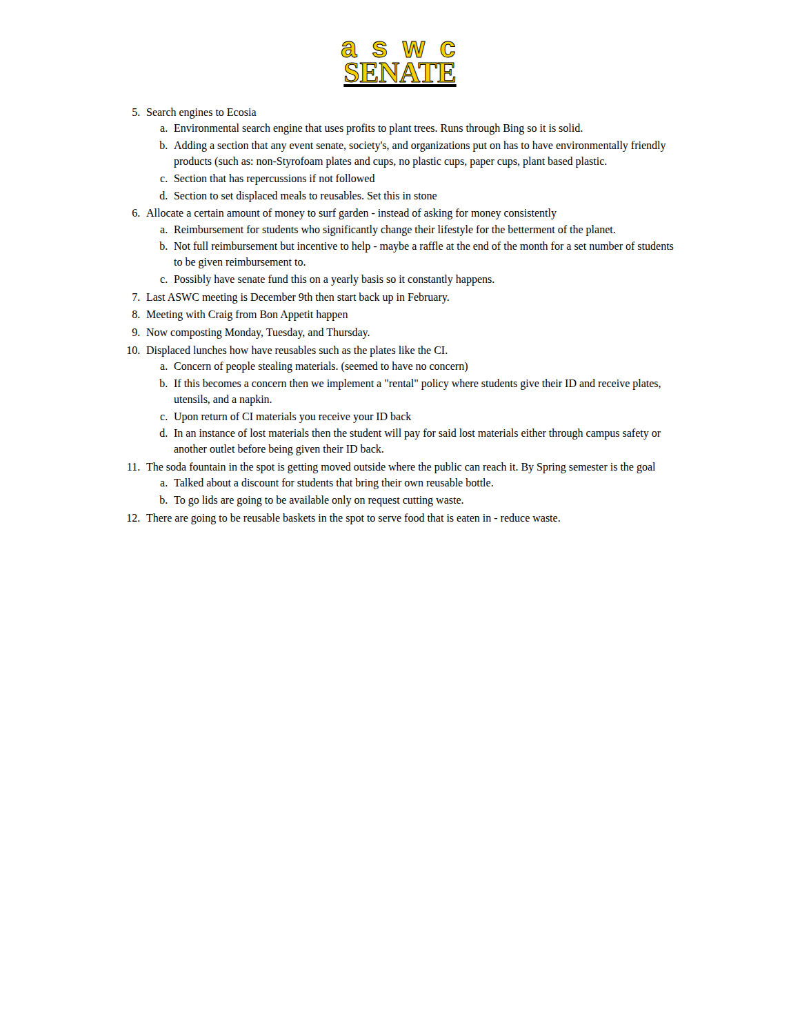a s w c SENATE
Search engines to Ecosia
Environmental search engine that uses profits to plant trees. Runs through Bing so it is solid.
Adding a section that any event senate, society's, and organizations put on has to have environmentally friendly products (such as: non-Styrofoam plates and cups, no plastic cups, paper cups, plant based plastic.
Section that has repercussions if not followed
Section to set displaced meals to reusables. Set this in stone
Allocate a certain amount of money to surf garden - instead of asking for money consistently
Reimbursement for students who significantly change their lifestyle for the betterment of the planet.
Not full reimbursement but incentive to help - maybe a raffle at the end of the month for a set number of students to be given reimbursement to.
Possibly have senate fund this on a yearly basis so it constantly happens.
Last ASWC meeting is December 9th then start back up in February.
Meeting with Craig from Bon Appetit happen
Now composting Monday, Tuesday, and Thursday.
Displaced lunches how have reusables such as the plates like the CI.
Concern of people stealing materials. (seemed to have no concern)
If this becomes a concern then we implement a "rental" policy where students give their ID and receive plates, utensils, and a napkin.
Upon return of CI materials you receive your ID back
In an instance of lost materials then the student will pay for said lost materials either through campus safety or another outlet before being given their ID back.
The soda fountain in the spot is getting moved outside where the public can reach it. By Spring semester is the goal
Talked about a discount for students that bring their own reusable bottle.
To go lids are going to be available only on request cutting waste.
There are going to be reusable baskets in the spot to serve food that is eaten in - reduce waste.